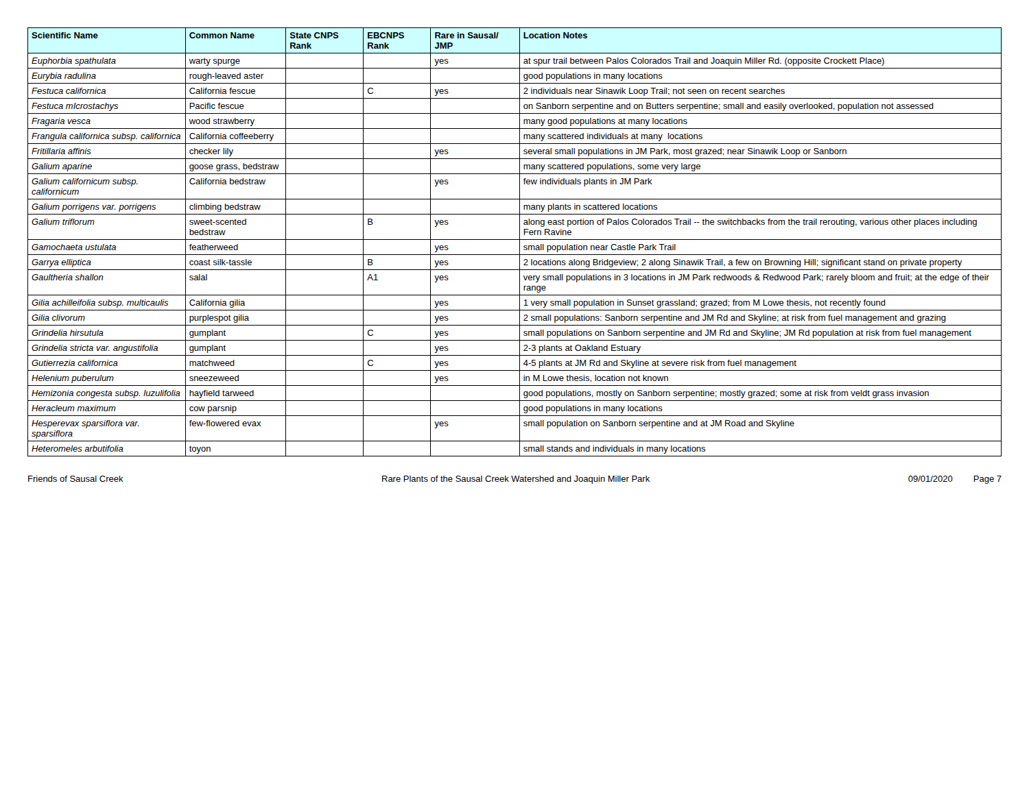| Scientific Name | Common Name | State CNPS Rank | EBCNPS Rank | Rare in Sausal/ JMP | Location Notes |
| --- | --- | --- | --- | --- | --- |
| Euphorbia spathulata | warty spurge | | | yes | at spur trail between Palos Colorados Trail and Joaquin Miller Rd. (opposite Crockett Place) |
| Eurybia radulina | rough-leaved aster | | | | good populations in many locations |
| Festuca californica | California fescue | | C | yes | 2 individuals near Sinawik Loop Trail; not seen on recent searches |
| Festuca mIcrostachys | Pacific fescue | | | | on Sanborn serpentine and on Butters serpentine; small and easily overlooked, population not assessed |
| Fragaria vesca | wood strawberry | | | | many good populations at many locations |
| Frangula californica subsp. californica | California coffeeberry | | | | many scattered individuals at many locations |
| Fritillaria affinis | checker lily | | | yes | several small populations in JM Park, most grazed; near Sinawik Loop or Sanborn |
| Galium aparine | goose grass, bedstraw | | | | many scattered populations, some very large |
| Galium californicum subsp. californicum | California bedstraw | | | yes | few individuals plants in JM Park |
| Galium porrigens var. porrigens | climbing bedstraw | | | | many plants in scattered locations |
| Galium triflorum | sweet-scented bedstraw | | B | yes | along east portion of Palos Colorados Trail -- the switchbacks from the trail rerouting, various other places including Fern Ravine |
| Gamochaeta ustulata | featherweed | | | yes | small population near Castle Park Trail |
| Garrya elliptica | coast silk-tassle | | B | yes | 2 locations along Bridgeview; 2 along Sinawik Trail, a few on Browning Hill; significant stand on private property |
| Gaultheria shallon | salal | | A1 | yes | very small populations in 3 locations in JM Park redwoods & Redwood Park; rarely bloom and fruit; at the edge of their range |
| Gilia achilleifolia subsp. multicaulis | California gilia | | | yes | 1 very small population in Sunset grassland; grazed; from M Lowe thesis, not recently found |
| Gilia clivorum | purplespot gilia | | | yes | 2 small populations: Sanborn serpentine and JM Rd and Skyline; at risk from fuel management and grazing |
| Grindelia hirsutula | gumplant | | C | yes | small populations on Sanborn serpentine and JM Rd and Skyline; JM Rd population at risk from fuel management |
| Grindelia stricta var. angustifolia | gumplant | | | yes | 2-3 plants at Oakland Estuary |
| Gutierrezia californica | matchweed | | C | yes | 4-5 plants at JM Rd and Skyline at severe risk from fuel management |
| Helenium puberulum | sneezeweed | | | yes | in M Lowe thesis, location not known |
| Hemizonia congesta subsp. luzulifolia | hayfield tarweed | | | | good populations, mostly on Sanborn serpentine; mostly grazed; some at risk from veldt grass invasion |
| Heracleum maximum | cow parsnip | | | | good populations in many locations |
| Hesperevax sparsiflora var. sparsiflora | few-flowered evax | | | yes | small population on Sanborn serpentine and at JM Road and Skyline |
| Heteromeles arbutifolia | toyon | | | | small stands and individuals in many locations |
Friends of Sausal Creek
Rare Plants of the Sausal Creek Watershed and Joaquin Miller Park
09/01/2020Page 7